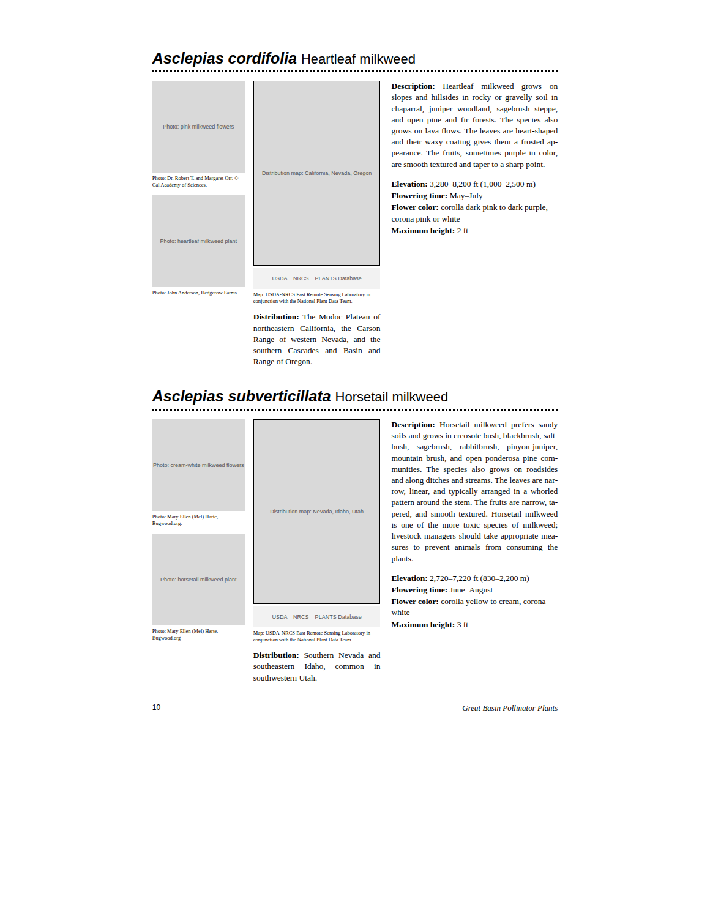Asclepias cordifolia Heartleaf milkweed
Photo: pink milkweed flowers
Photo: Dr. Robert T. and Margaret Orr. © Cal Academy of Sciences.
Photo: heartleaf milkweed plant
Photo: John Anderson, Hedgerow Farms.
Distribution map: California, Nevada, Oregon
USDA NRCS PLANTS Database
Map: USDA-NRCS East Remote Sensing Laboratory in conjunction with the National Plant Data Team.
Distribution: The Modoc Plateau of northeastern California, the Carson Range of western Nevada, and the southern Cascades and Basin and Range of Oregon.
Description: Heartleaf milkweed grows on slopes and hillsides in rocky or gravelly soil in chaparral, juniper woodland, sagebrush steppe, and open pine and fir forests. The species also grows on lava flows. The leaves are heart-shaped and their waxy coating gives them a frosted appearance. The fruits, sometimes purple in color, are smooth textured and taper to a sharp point.
Elevation: 3,280–8,200 ft (1,000–2,500 m)
Flowering time: May–July
Flower color: corolla dark pink to dark purple, corona pink or white
Maximum height: 2 ft
Asclepias subverticillata Horsetail milkweed
Photo: cream-white milkweed flowers
Photo: Mary Ellen (Mel) Harte, Bugwood.org.
Photo: horsetail milkweed plant
Photo: Mary Ellen (Mel) Harte, Bugwood.org
Distribution map: Nevada, Idaho, Utah
USDA NRCS PLANTS Database
Map: USDA-NRCS East Remote Sensing Laboratory in conjunction with the National Plant Data Team.
Distribution: Southern Nevada and southeastern Idaho, common in southwestern Utah.
Description: Horsetail milkweed prefers sandy soils and grows in creosote bush, blackbrush, saltbush, sagebrush, rabbitbrush, pinyon-juniper, mountain brush, and open ponderosa pine communities. The species also grows on roadsides and along ditches and streams. The leaves are narrow, linear, and typically arranged in a whorled pattern around the stem. The fruits are narrow, tapered, and smooth textured. Horsetail milkweed is one of the more toxic species of milkweed; livestock managers should take appropriate measures to prevent animals from consuming the plants.
Elevation: 2,720–7,220 ft (830–2,200 m)
Flowering time: June–August
Flower color: corolla yellow to cream, corona white
Maximum height: 3 ft
10 Great Basin Pollinator Plants